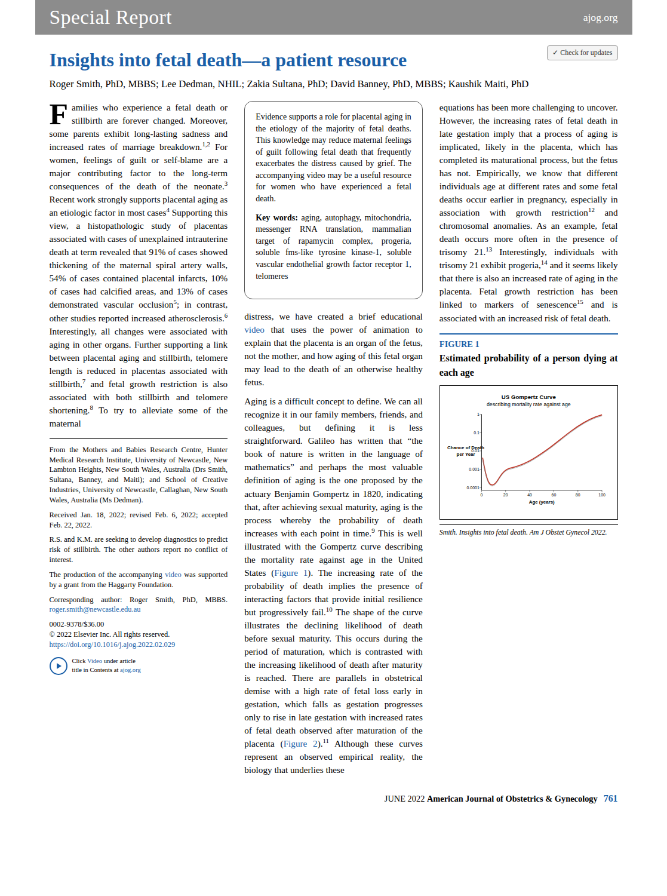Special Report
ajog.org
✓ Check for updates
Insights into fetal death—a patient resource
Roger Smith, PhD, MBBS; Lee Dedman, NHIL; Zakia Sultana, PhD; David Banney, PhD, MBBS; Kaushik Maiti, PhD
Families who experience a fetal death or stillbirth are forever changed. Moreover, some parents exhibit long-lasting sadness and increased rates of marriage breakdown.1,2 For women, feelings of guilt or self-blame are a major contributing factor to the long-term consequences of the death of the neonate.3 Recent work strongly supports placental aging as an etiologic factor in most cases4 Supporting this view, a histopathologic study of placentas associated with cases of unexplained intrauterine death at term revealed that 91% of cases showed thickening of the maternal spiral artery walls, 54% of cases contained placental infarcts, 10% of cases had calcified areas, and 13% of cases demonstrated vascular occlusion5; in contrast, other studies reported increased atherosclerosis.6 Interestingly, all changes were associated with aging in other organs. Further supporting a link between placental aging and stillbirth, telomere length is reduced in placentas associated with stillbirth,7 and fetal growth restriction is also associated with both stillbirth and telomere shortening.8 To try to alleviate some of the maternal
From the Mothers and Babies Research Centre, Hunter Medical Research Institute, University of Newcastle, New Lambton Heights, New South Wales, Australia (Drs Smith, Sultana, Banney, and Maiti); and School of Creative Industries, University of Newcastle, Callaghan, New South Wales, Australia (Ms Dedman).
Received Jan. 18, 2022; revised Feb. 6, 2022; accepted Feb. 22, 2022.
R.S. and K.M. are seeking to develop diagnostics to predict risk of stillbirth. The other authors report no conflict of interest.
The production of the accompanying video was supported by a grant from the Haggarty Foundation.
Corresponding author: Roger Smith, PhD, MBBS. roger.smith@newcastle.edu.au
0002-9378/$36.00
© 2022 Elsevier Inc. All rights reserved.
https://doi.org/10.1016/j.ajog.2022.02.029
Click Video under article
title in Contents at ajog.org
Evidence supports a role for placental aging in the etiology of the majority of fetal deaths. This knowledge may reduce maternal feelings of guilt following fetal death that frequently exacerbates the distress caused by grief. The accompanying video may be a useful resource for women who have experienced a fetal death.
Key words: aging, autophagy, mitochondria, messenger RNA translation, mammalian target of rapamycin complex, progeria, soluble fms-like tyrosine kinase-1, soluble vascular endothelial growth factor receptor 1, telomeres
distress, we have created a brief educational video that uses the power of animation to explain that the placenta is an organ of the fetus, not the mother, and how aging of this fetal organ may lead to the death of an otherwise healthy fetus.
Aging is a difficult concept to define. We can all recognize it in our family members, friends, and colleagues, but defining it is less straightforward. Galileo has written that “the book of nature is written in the language of mathematics” and perhaps the most valuable definition of aging is the one proposed by the actuary Benjamin Gompertz in 1820, indicating that, after achieving sexual maturity, aging is the process whereby the probability of death increases with each point in time.9 This is well illustrated with the Gompertz curve describing the mortality rate against age in the United States (Figure 1). The increasing rate of the probability of death implies the presence of interacting factors that provide initial resilience but progressively fail.10 The shape of the curve illustrates the declining likelihood of death before sexual maturity. This occurs during the period of maturation, which is contrasted with the increasing likelihood of death after maturity is reached. There are parallels in obstetrical demise with a high rate of fetal loss early in gestation, which falls as gestation progresses only to rise in late gestation with increased rates of fetal death observed after maturation of the placenta (Figure 2).11 Although these curves represent an observed empirical reality, the biology that underlies these
equations has been more challenging to uncover. However, the increasing rates of fetal death in late gestation imply that a process of aging is implicated, likely in the placenta, which has completed its maturational process, but the fetus has not. Empirically, we know that different individuals age at different rates and some fetal deaths occur earlier in pregnancy, especially in association with growth restriction12 and chromosomal anomalies. As an example, fetal death occurs more often in the presence of trisomy 21.13 Interestingly, individuals with trisomy 21 exhibit progeria,14 and it seems likely that there is also an increased rate of aging in the placenta. Fetal growth restriction has been linked to markers of senescence15 and is associated with an increased risk of fetal death.
FIGURE 1
Estimated probability of a person dying at each age
US Gompertz Curve describing mortality rate against age 1 0.1 0.01 0.001 0.0001 0 20 40 60 80 100 Age (years) Chance of Death per Year
Smith. Insights into fetal death. Am J Obstet Gynecol 2022.
JUNE 2022 American Journal of Obstetrics & Gynecology 761